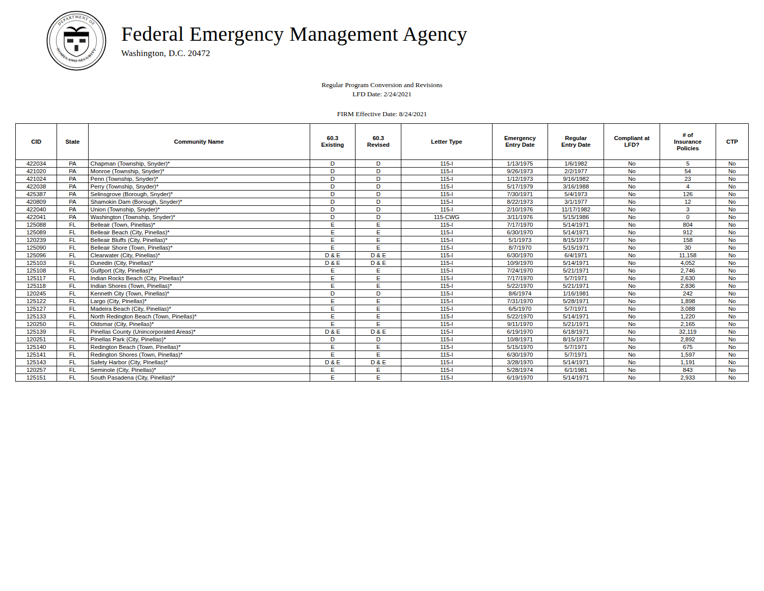DEPARTMENT OF HOMELAND SECURITY
Federal Emergency Management Agency
Washington, D.C. 20472
Regular Program Conversion and Revisions
LFD Date: 2/24/2021
FIRM Effective Date: 8/24/2021
| CID | State | Community Name | 60.3 Existing | 60.3 Revised | Letter Type | Emergency Entry Date | Regular Entry Date | Compliant at LFD? | # of Insurance Policies | CTP |
| --- | --- | --- | --- | --- | --- | --- | --- | --- | --- | --- |
| 422034 | PA | Chapman (Township, Snyder)* | D | D | 115-I | 1/13/1975 | 1/6/1982 | No | 5 | No |
| 421020 | PA | Monroe (Township, Snyder)* | D | D | 115-I | 9/26/1973 | 2/2/1977 | No | 54 | No |
| 421024 | PA | Penn (Township, Snyder)* | D | D | 115-I | 1/12/1973 | 9/16/1982 | No | 23 | No |
| 422038 | PA | Perry (Township, Snyder)* | D | D | 115-I | 5/17/1979 | 3/16/1988 | No | 4 | No |
| 425387 | PA | Selinsgrove (Borough, Snyder)* | D | D | 115-I | 7/30/1971 | 5/4/1973 | No | 126 | No |
| 420809 | PA | Shamokin Dam (Borough, Snyder)* | D | D | 115-I | 8/22/1973 | 3/1/1977 | No | 12 | No |
| 422040 | PA | Union (Township, Snyder)* | D | D | 115-I | 2/10/1976 | 11/17/1982 | No | 3 | No |
| 422041 | PA | Washington (Township, Snyder)* | D | D | 115-CWG | 3/11/1976 | 5/15/1986 | No | 0 | No |
| 125088 | FL | Belleair (Town, Pinellas)* | E | E | 115-I | 7/17/1970 | 5/14/1971 | No | 804 | No |
| 125089 | FL | Belleair Beach (City, Pinellas)* | E | E | 115-I | 6/30/1970 | 5/14/1971 | No | 912 | No |
| 120239 | FL | Belleair Bluffs (City, Pinellas)* | E | E | 115-I | 5/1/1973 | 8/15/1977 | No | 158 | No |
| 125090 | FL | Belleair Shore (Town, Pinellas)* | E | E | 115-I | 8/7/1970 | 5/15/1971 | No | 30 | No |
| 125096 | FL | Clearwater (City, Pinellas)* | D & E | D & E | 115-I | 6/30/1970 | 6/4/1971 | No | 11,158 | No |
| 125103 | FL | Dunedin (City, Pinellas)* | D & E | D & E | 115-I | 10/9/1970 | 5/14/1971 | No | 4,052 | No |
| 125108 | FL | Gulfport (City, Pinellas)* | E | E | 115-I | 7/24/1970 | 5/21/1971 | No | 2,746 | No |
| 125117 | FL | Indian Rocks Beach (City, Pinellas)* | E | E | 115-I | 7/17/1970 | 5/7/1971 | No | 2,630 | No |
| 125118 | FL | Indian Shores (Town, Pinellas)* | E | E | 115-I | 5/22/1970 | 5/21/1971 | No | 2,836 | No |
| 120245 | FL | Kenneth City (Town, Pinellas)* | D | D | 115-I | 8/6/1974 | 1/16/1981 | No | 242 | No |
| 125122 | FL | Largo (City, Pinellas)* | E | E | 115-I | 7/31/1970 | 5/28/1971 | No | 1,898 | No |
| 125127 | FL | Madeira Beach (City, Pinellas)* | E | E | 115-I | 6/5/1970 | 5/7/1971 | No | 3,088 | No |
| 125133 | FL | North Redington Beach (Town, Pinellas)* | E | E | 115-I | 5/22/1970 | 5/14/1971 | No | 1,220 | No |
| 120250 | FL | Oldsmar (City, Pinellas)* | E | E | 115-I | 9/11/1970 | 5/21/1971 | No | 2,165 | No |
| 125139 | FL | Pinellas County (Unincorporated Areas)* | D & E | D & E | 115-I | 6/19/1970 | 6/18/1971 | No | 32,119 | No |
| 120251 | FL | Pinellas Park (City, Pinellas)* | D | D | 115-I | 10/8/1971 | 8/15/1977 | No | 2,892 | No |
| 125140 | FL | Redington Beach (Town, Pinellas)* | E | E | 115-I | 5/15/1970 | 5/7/1971 | No | 675 | No |
| 125141 | FL | Redington Shores (Town, Pinellas)* | E | E | 115-I | 6/30/1970 | 5/7/1971 | No | 1,597 | No |
| 125143 | FL | Safety Harbor (City, Pinellas)* | D & E | D & E | 115-I | 3/28/1970 | 5/14/1971 | No | 1,191 | No |
| 120257 | FL | Seminole (City, Pinellas)* | E | E | 115-I | 5/28/1974 | 6/1/1981 | No | 843 | No |
| 125151 | FL | South Pasadena (City, Pinellas)* | E | E | 115-I | 6/19/1970 | 5/14/1971 | No | 2,933 | No |